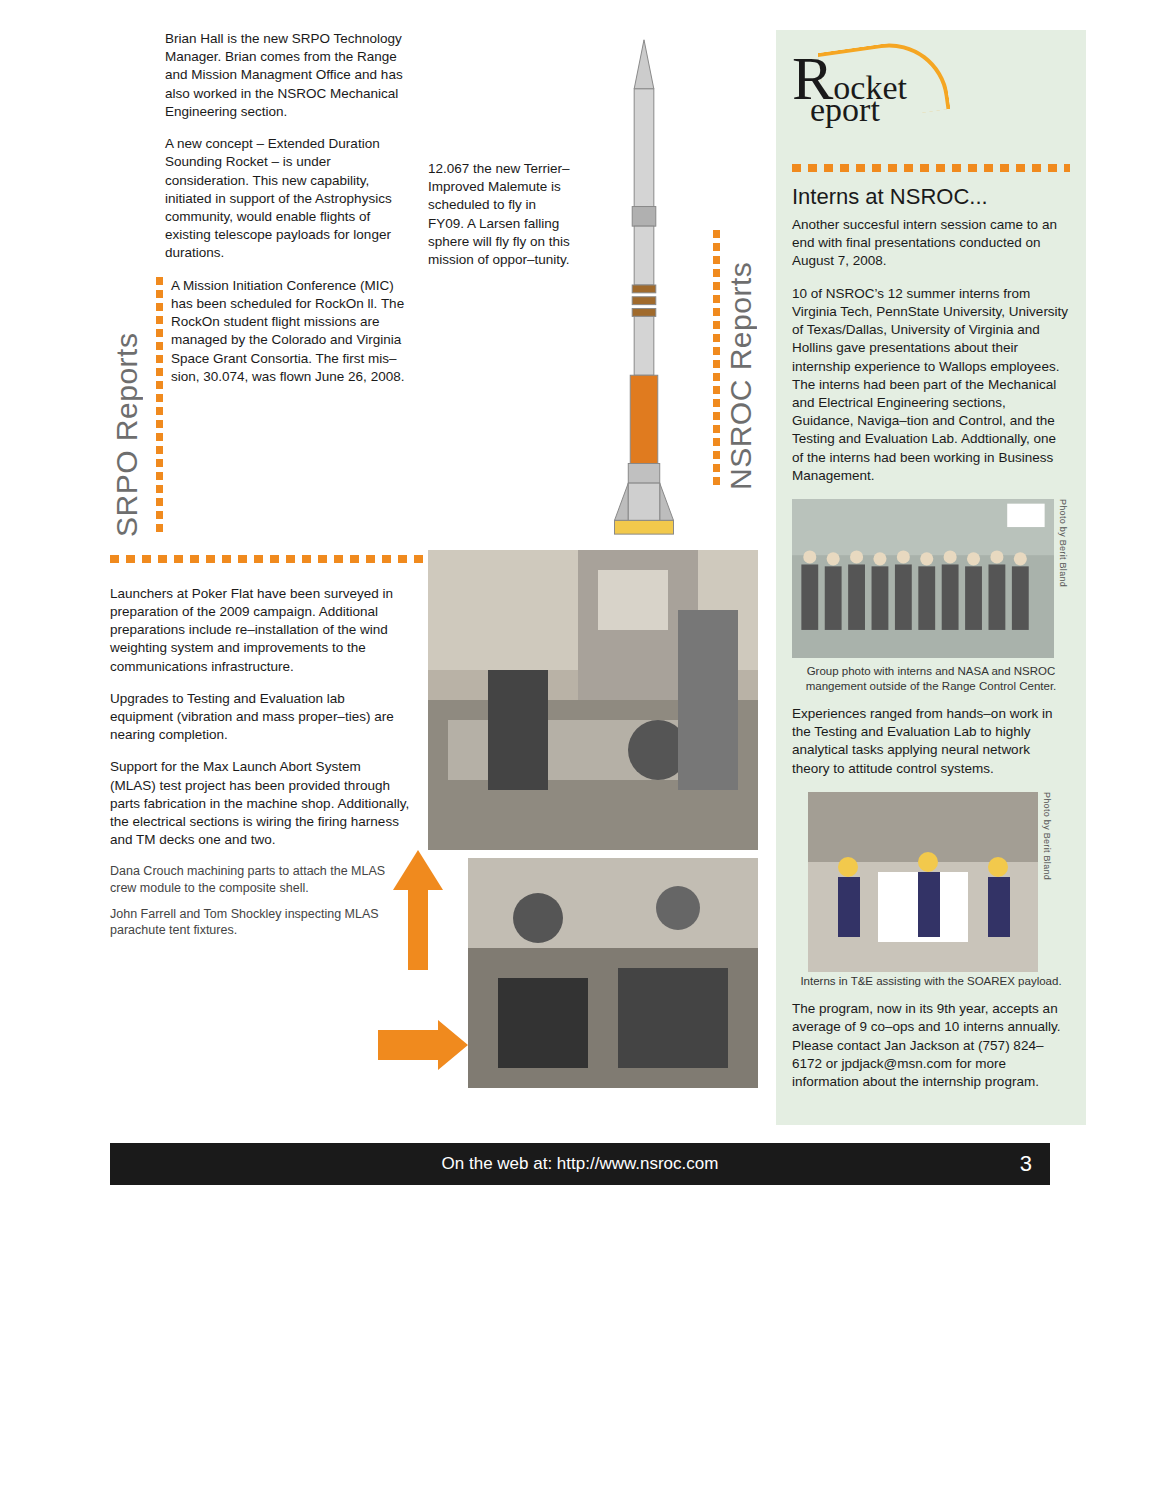Brian Hall is the new SRPO Technology Manager. Brian comes from the Range and Mission Managment Office and has also worked in the NSROC Mechanical Engineering section.
A new concept – Extended Duration Sounding Rocket – is under consideration. This new capability, initiated in support of the Astrophysics community, would enable flights of existing telescope payloads for longer durations.
SRPO Reports
A Mission Initiation Conference (MIC) has been scheduled for RockOn ll. The RockOn student flight missions are managed by the Colorado and Virginia Space Grant Consortia. The first mis–sion, 30.074, was flown June 26, 2008.
Launchers at Poker Flat have been surveyed in preparation of the 2009 campaign. Additional preparations include re–installation of the wind weighting system and improvements to the communications infrastructure.
Upgrades to Testing and Evaluation lab equipment (vibration and mass proper–ties) are nearing completion.
Support for the Max Launch Abort System (MLAS) test project has been provided through parts fabrication in the machine shop. Additionally, the electrical sections is wiring the firing harness and TM decks one and two.
Dana Crouch machining parts to attach the MLAS crew module to the composite shell.
John Farrell and Tom Shockley inspecting MLAS parachute tent fixtures.
12.067 the new Terrier–Improved Malemute is scheduled to fly in FY09. A Larsen falling sphere will fly fly on this mission of oppor–tunity.
NSROC Reports
Rocket
eport
Interns at NSROC...
Another succesful intern session came to an end with final presentations conducted on August 7, 2008.
10 of NSROC’s 12 summer interns from Virginia Tech, PennState University, University of Texas/Dallas, University of Virginia and Hollins gave presentations about their internship experience to Wallops employees. The interns had been part of the Mechanical and Electrical Engineering sections, Guidance, Naviga–tion and Control, and the Testing and Evaluation Lab. Addtionally, one of the interns had been working in Business Management.
Photo by Berit Bland
Group photo with interns and NASA and NSROC mangement outside of the Range Control Center.
Experiences ranged from hands–on work in the Testing and Evaluation Lab to highly analytical tasks applying neural network theory to attitude control systems.
Photo by Berit Bland
Interns in T&E assisting with the SOAREX payload.
The program, now in its 9th year, accepts an average of 9 co–ops and 10 interns annually. Please contact Jan Jackson at (757) 824–6172 or jpdjack@msn.com for more information about the internship program.
On the web at: http://www.nsroc.com 3